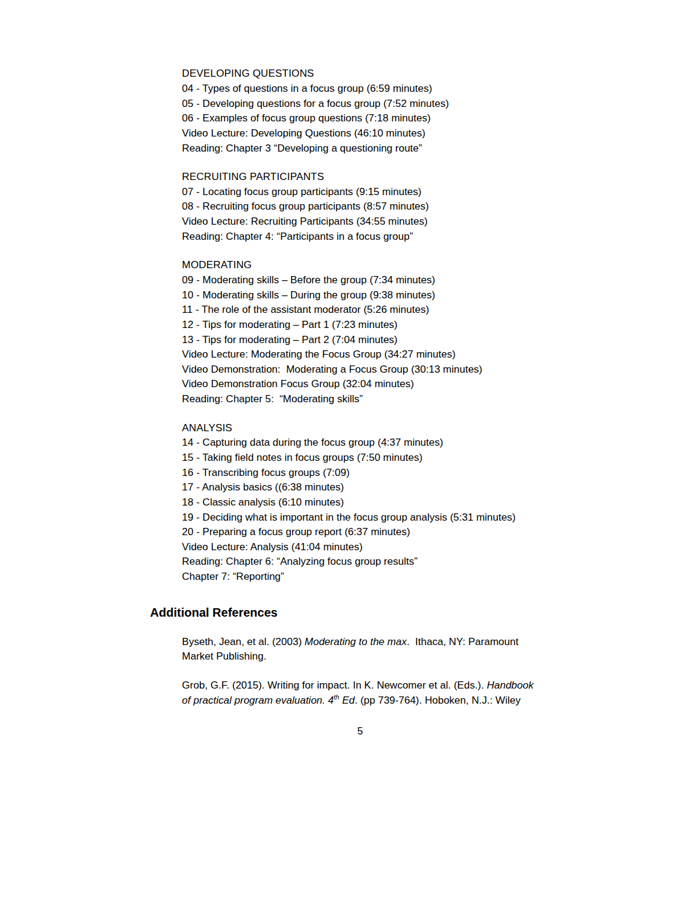DEVELOPING QUESTIONS
04 - Types of questions in a focus group (6:59 minutes)
05 - Developing questions for a focus group (7:52 minutes)
06 - Examples of focus group questions (7:18 minutes)
Video Lecture: Developing Questions (46:10 minutes)
Reading: Chapter 3 “Developing a questioning route”
RECRUITING PARTICIPANTS
07 - Locating focus group participants (9:15 minutes)
08 - Recruiting focus group participants (8:57 minutes)
Video Lecture: Recruiting Participants (34:55 minutes)
Reading: Chapter 4: “Participants in a focus group”
MODERATING
09 - Moderating skills – Before the group (7:34 minutes)
10 - Moderating skills – During the group (9:38 minutes)
11 - The role of the assistant moderator (5:26 minutes)
12 - Tips for moderating – Part 1 (7:23 minutes)
13 - Tips for moderating – Part 2 (7:04 minutes)
Video Lecture: Moderating the Focus Group (34:27 minutes)
Video Demonstration: Moderating a Focus Group (30:13 minutes)
Video Demonstration Focus Group (32:04 minutes)
Reading: Chapter 5: “Moderating skills”
ANALYSIS
14 - Capturing data during the focus group (4:37 minutes)
15 - Taking field notes in focus groups (7:50 minutes)
16 - Transcribing focus groups (7:09)
17 - Analysis basics ((6:38 minutes)
18 - Classic analysis (6:10 minutes)
19 - Deciding what is important in the focus group analysis (5:31 minutes)
20 - Preparing a focus group report (6:37 minutes)
Video Lecture: Analysis (41:04 minutes)
Reading: Chapter 6: “Analyzing focus group results”
Chapter 7: “Reporting”
Additional References
Byseth, Jean, et al. (2003) Moderating to the max. Ithaca, NY: Paramount Market Publishing.
Grob, G.F. (2015). Writing for impact. In K. Newcomer et al. (Eds.). Handbook of practical program evaluation. 4th Ed. (pp 739-764). Hoboken, N.J.: Wiley
5